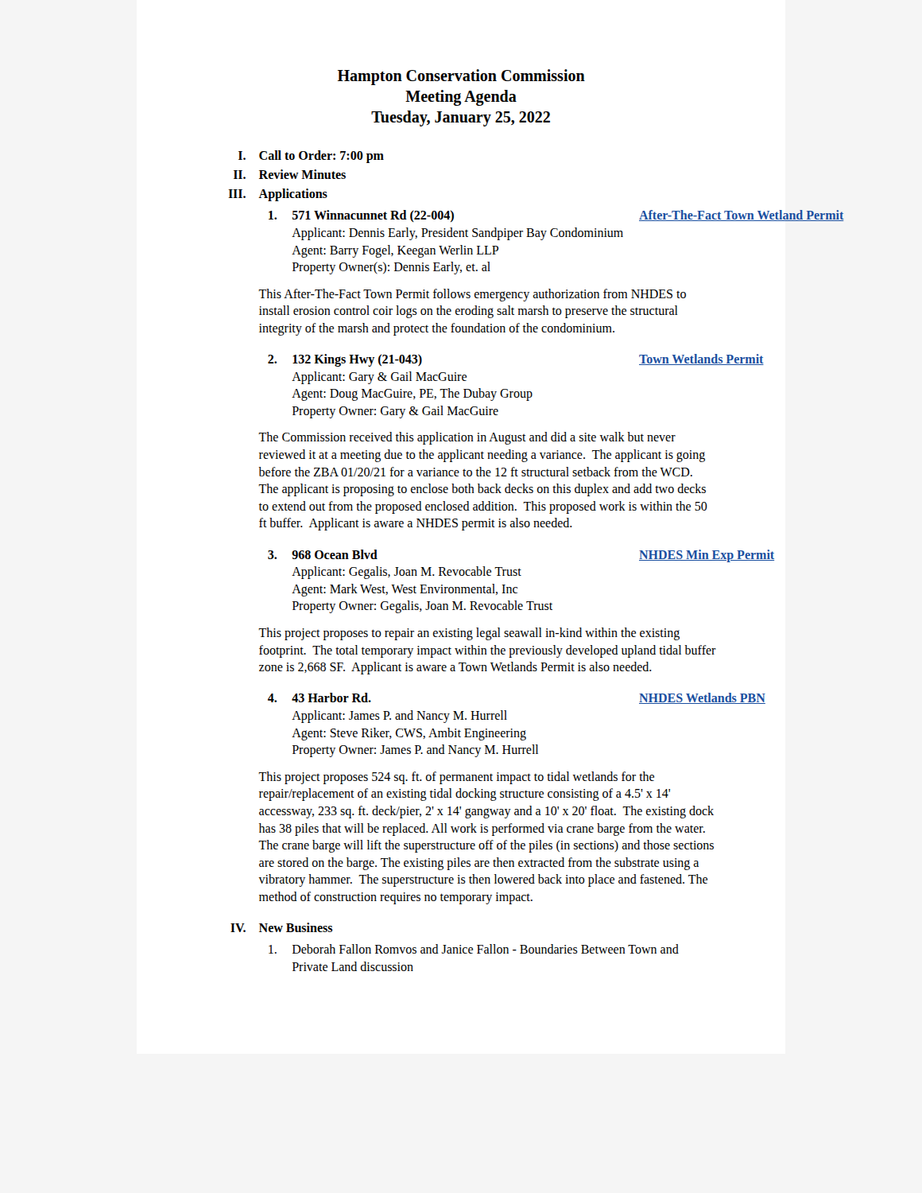Hampton Conservation Commission Meeting Agenda Tuesday, January 25, 2022
Call to Order: 7:00 pm
Review Minutes
Applications
571 Winnacunnet Rd (22-004) After-The-Fact Town Wetland Permit Applicant: Dennis Early, President Sandpiper Bay Condominium Agent: Barry Fogel, Keegan Werlin LLP Property Owner(s): Dennis Early, et. al
This After-The-Fact Town Permit follows emergency authorization from NHDES to install erosion control coir logs on the eroding salt marsh to preserve the structural integrity of the marsh and protect the foundation of the condominium.
132 Kings Hwy (21-043) Town Wetlands Permit Applicant: Gary & Gail MacGuire Agent: Doug MacGuire, PE, The Dubay Group Property Owner: Gary & Gail MacGuire
The Commission received this application in August and did a site walk but never reviewed it at a meeting due to the applicant needing a variance. The applicant is going before the ZBA 01/20/21 for a variance to the 12 ft structural setback from the WCD. The applicant is proposing to enclose both back decks on this duplex and add two decks to extend out from the proposed enclosed addition. This proposed work is within the 50 ft buffer. Applicant is aware a NHDES permit is also needed.
968 Ocean Blvd NHDES Min Exp Permit Applicant: Gegalis, Joan M. Revocable Trust Agent: Mark West, West Environmental, Inc Property Owner: Gegalis, Joan M. Revocable Trust
This project proposes to repair an existing legal seawall in-kind within the existing footprint. The total temporary impact within the previously developed upland tidal buffer zone is 2,668 SF. Applicant is aware a Town Wetlands Permit is also needed.
43 Harbor Rd. NHDES Wetlands PBN Applicant: James P. and Nancy M. Hurrell Agent: Steve Riker, CWS, Ambit Engineering Property Owner: James P. and Nancy M. Hurrell
This project proposes 524 sq. ft. of permanent impact to tidal wetlands for the repair/replacement of an existing tidal docking structure consisting of a 4.5' x 14' accessway, 233 sq. ft. deck/pier, 2' x 14' gangway and a 10' x 20' float. The existing dock has 38 piles that will be replaced. All work is performed via crane barge from the water. The crane barge will lift the superstructure off of the piles (in sections) and those sections are stored on the barge. The existing piles are then extracted from the substrate using a vibratory hammer. The superstructure is then lowered back into place and fastened. The method of construction requires no temporary impact.
New Business
Deborah Fallon Romvos and Janice Fallon - Boundaries Between Town and Private Land discussion